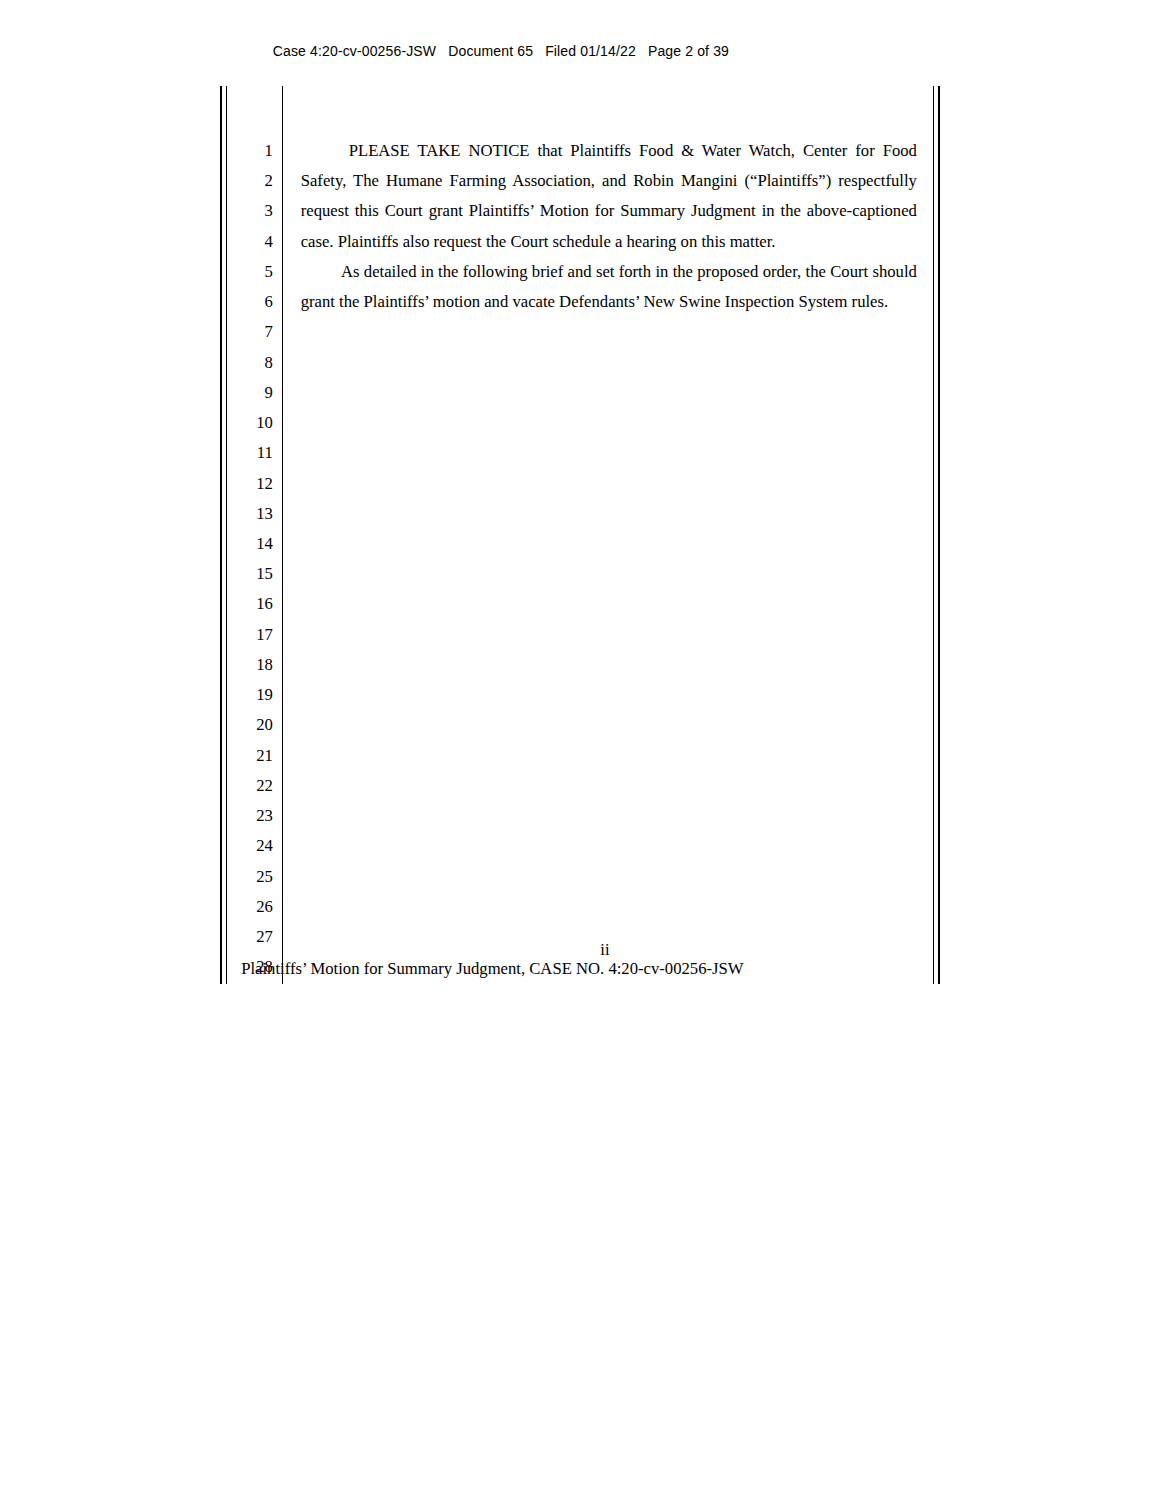Case 4:20-cv-00256-JSW Document 65 Filed 01/14/22 Page 2 of 39
1
2
3
4
5
6
7
8
9
10
11
12
13
14
15
16
17
18
19
20
21
22
23
24
25
26
27
28
PLEASE TAKE NOTICE that Plaintiffs Food & Water Watch, Center for Food Safety, The Humane Farming Association, and Robin Mangini (“Plaintiffs”) respectfully request this Court grant Plaintiffs’ Motion for Summary Judgment in the above-captioned case. Plaintiffs also request the Court schedule a hearing on this matter.
As detailed in the following brief and set forth in the proposed order, the Court should grant the Plaintiffs’ motion and vacate Defendants’ New Swine Inspection System rules.
ii
Plaintiffs’ Motion for Summary Judgment, CASE NO. 4:20-cv-00256-JSW